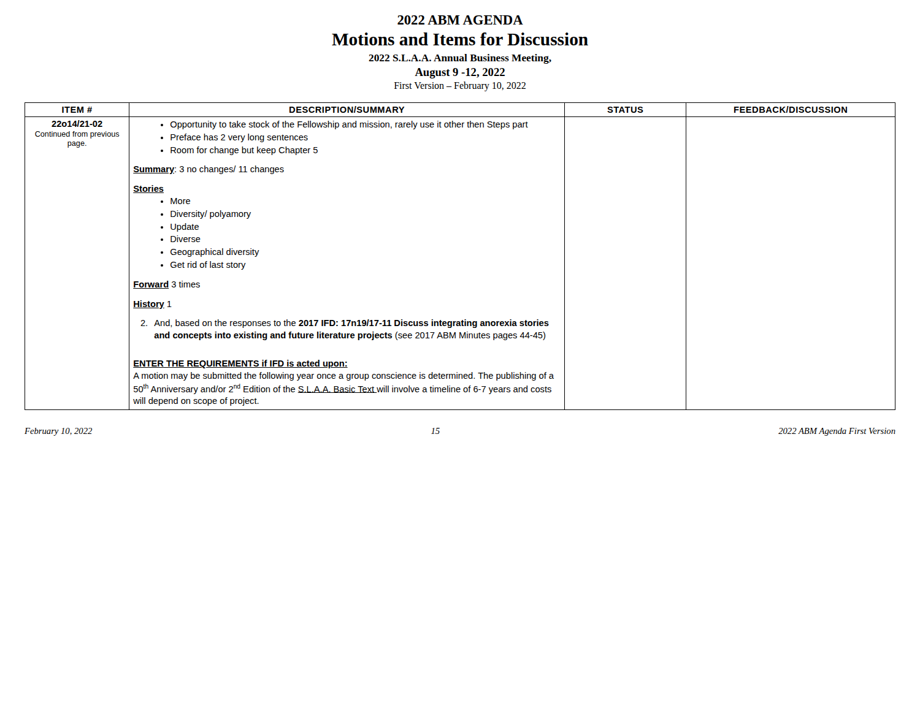2022 ABM AGENDA
Motions and Items for Discussion
2022 S.L.A.A. Annual Business Meeting,
August 9 -12, 2022
First Version – February 10, 2022
| ITEM # | DESCRIPTION/SUMMARY | STATUS | FEEDBACK/DISCUSSION |
| --- | --- | --- | --- |
| 22o14/21-02 Continued from previous page. | Opportunity to take stock of the Fellowship and mission, rarely use it other then Steps part Preface has 2 very long sentences Room for change but keep Chapter 5 Summary : 3 no changes/ 11 changes Stories More Diversity/ polyamory Update Diverse Geographical diversity Get rid of last story Forward 3 times History 1 And, based on the responses to the 2017 IFD: 17n19/17-11 Discuss integrating anorexia stories and concepts into existing and future literature projects (see 2017 ABM Minutes pages 44-45) ENTER THE REQUIREMENTS if IFD is acted upon: A motion may be submitted the following year once a group conscience is determined. The publishing of a 50 th Anniversary and/or 2 nd Edition of the S.L.A.A. Basic Text will involve a timeline of 6-7 years and costs will depend on scope of project. | | |
February 10, 2022
15
2022 ABM Agenda First Version